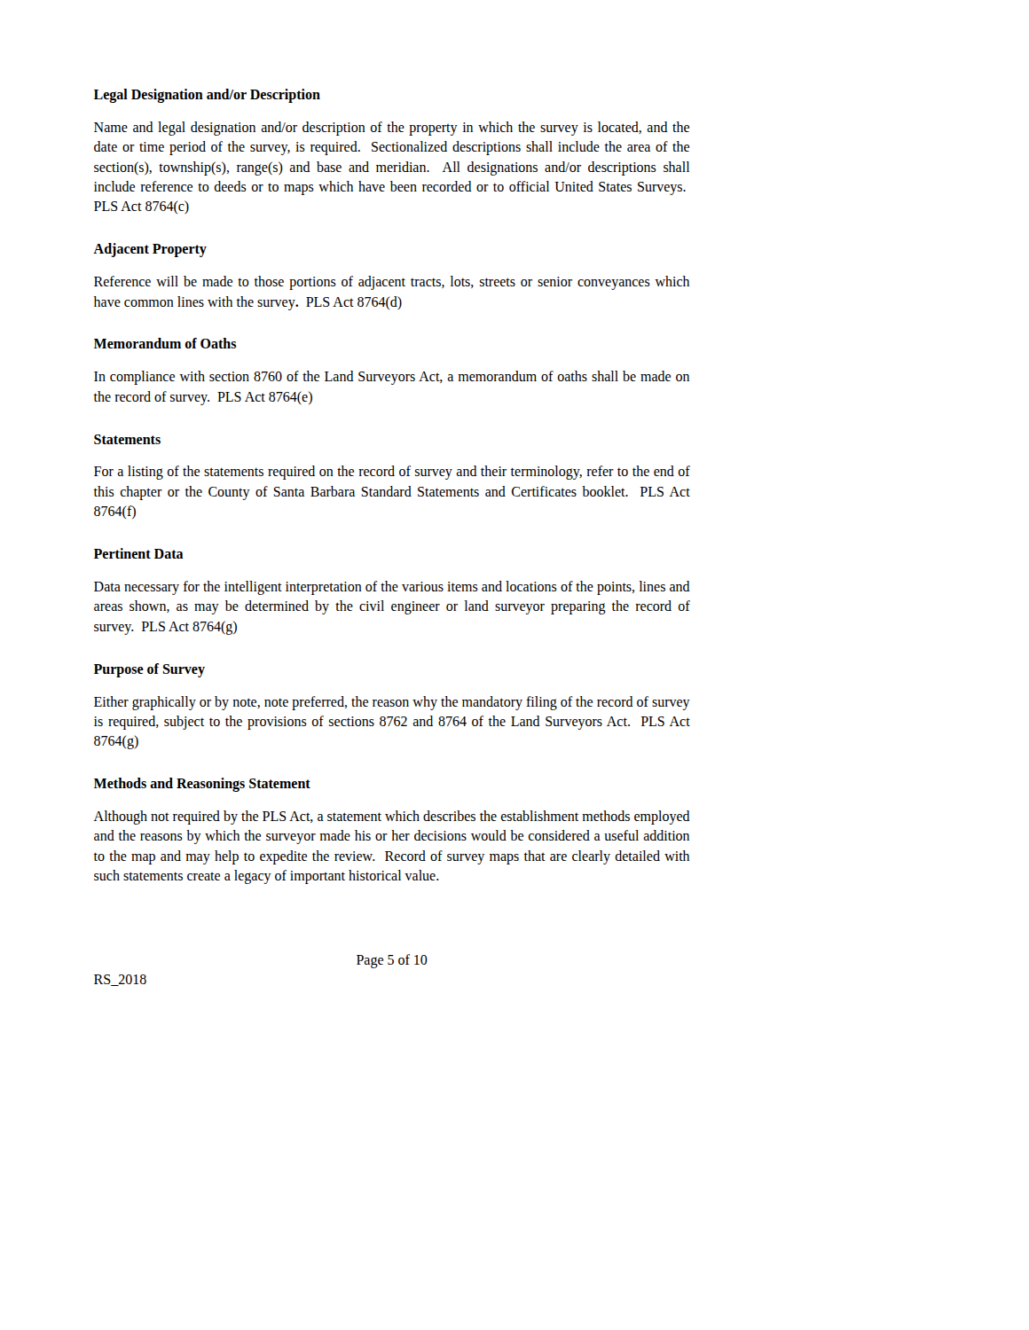Legal Designation and/or Description
Name and legal designation and/or description of the property in which the survey is located, and the date or time period of the survey, is required. Sectionalized descriptions shall include the area of the section(s), township(s), range(s) and base and meridian. All designations and/or descriptions shall include reference to deeds or to maps which have been recorded or to official United States Surveys. PLS Act 8764(c)
Adjacent Property
Reference will be made to those portions of adjacent tracts, lots, streets or senior conveyances which have common lines with the survey. PLS Act 8764(d)
Memorandum of Oaths
In compliance with section 8760 of the Land Surveyors Act, a memorandum of oaths shall be made on the record of survey. PLS Act 8764(e)
Statements
For a listing of the statements required on the record of survey and their terminology, refer to the end of this chapter or the County of Santa Barbara Standard Statements and Certificates booklet. PLS Act 8764(f)
Pertinent Data
Data necessary for the intelligent interpretation of the various items and locations of the points, lines and areas shown, as may be determined by the civil engineer or land surveyor preparing the record of survey. PLS Act 8764(g)
Purpose of Survey
Either graphically or by note, note preferred, the reason why the mandatory filing of the record of survey is required, subject to the provisions of sections 8762 and 8764 of the Land Surveyors Act. PLS Act 8764(g)
Methods and Reasonings Statement
Although not required by the PLS Act, a statement which describes the establishment methods employed and the reasons by which the surveyor made his or her decisions would be considered a useful addition to the map and may help to expedite the review. Record of survey maps that are clearly detailed with such statements create a legacy of important historical value.
Page 5 of 10
RS_2018